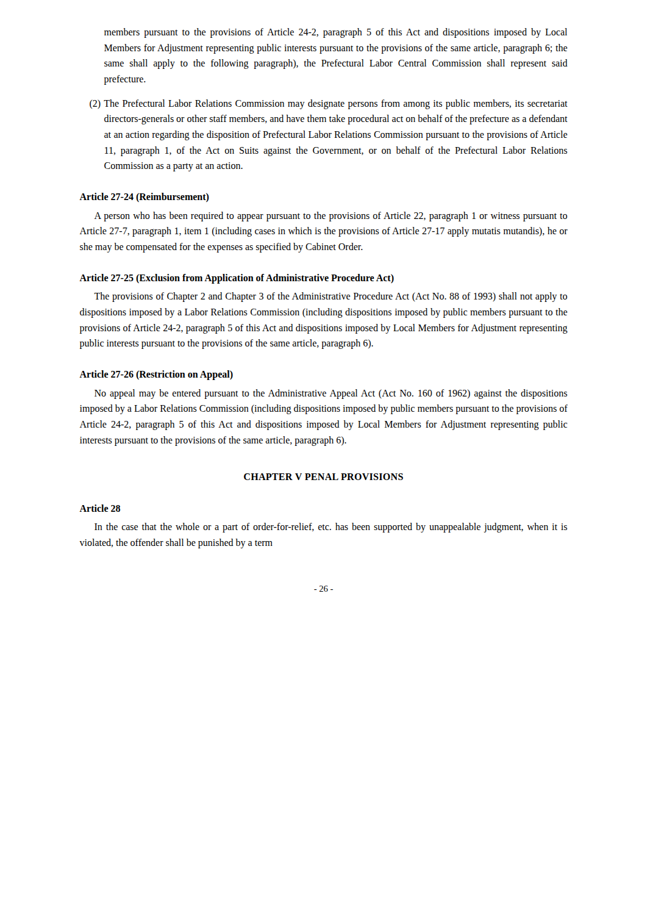members pursuant to the provisions of Article 24-2, paragraph 5 of this Act and dispositions imposed by Local Members for Adjustment representing public interests pursuant to the provisions of the same article, paragraph 6; the same shall apply to the following paragraph), the Prefectural Labor Central Commission shall represent said prefecture.
(2) The Prefectural Labor Relations Commission may designate persons from among its public members, its secretariat directors-generals or other staff members, and have them take procedural act on behalf of the prefecture as a defendant at an action regarding the disposition of Prefectural Labor Relations Commission pursuant to the provisions of Article 11, paragraph 1, of the Act on Suits against the Government, or on behalf of the Prefectural Labor Relations Commission as a party at an action.
Article 27-24 (Reimbursement)
A person who has been required to appear pursuant to the provisions of Article 22, paragraph 1 or witness pursuant to Article 27-7, paragraph 1, item 1 (including cases in which is the provisions of Article 27-17 apply mutatis mutandis), he or she may be compensated for the expenses as specified by Cabinet Order.
Article 27-25 (Exclusion from Application of Administrative Procedure Act)
The provisions of Chapter 2 and Chapter 3 of the Administrative Procedure Act (Act No. 88 of 1993) shall not apply to dispositions imposed by a Labor Relations Commission (including dispositions imposed by public members pursuant to the provisions of Article 24-2, paragraph 5 of this Act and dispositions imposed by Local Members for Adjustment representing public interests pursuant to the provisions of the same article, paragraph 6).
Article 27-26 (Restriction on Appeal)
No appeal may be entered pursuant to the Administrative Appeal Act (Act No. 160 of 1962) against the dispositions imposed by a Labor Relations Commission (including dispositions imposed by public members pursuant to the provisions of Article 24-2, paragraph 5 of this Act and dispositions imposed by Local Members for Adjustment representing public interests pursuant to the provisions of the same article, paragraph 6).
CHAPTER V PENAL PROVISIONS
Article 28
In the case that the whole or a part of order-for-relief, etc. has been supported by unappealable judgment, when it is violated, the offender shall be punished by a term
- 26 -